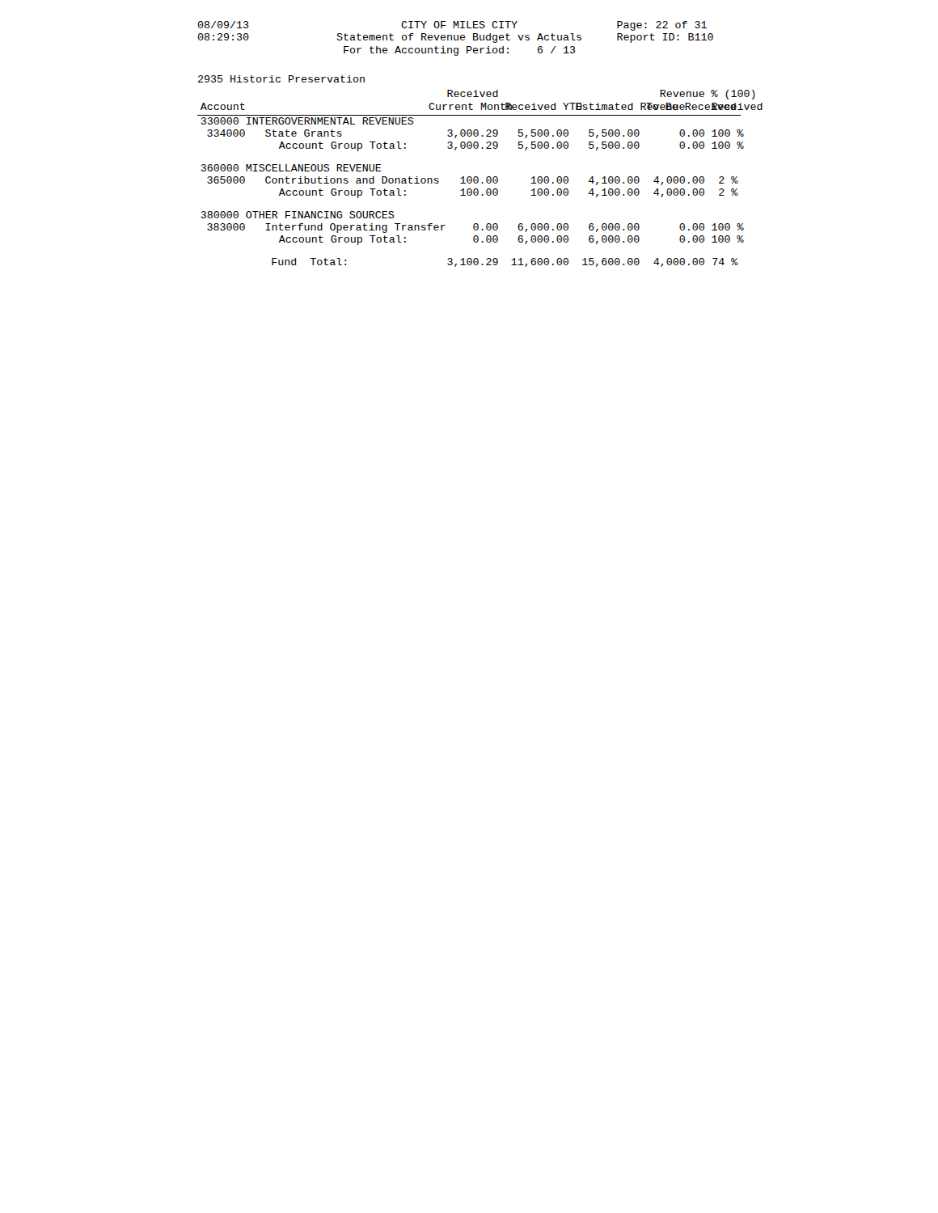08/09/13 08:29:30
CITY OF MILES CITY Statement of Revenue Budget vs Actuals For the Accounting Period: 6 / 13
Page: 22 of 31 Report ID: B110
2935 Historic Preservation
| | Received | | | Revenue | % (100) |
| --- | --- | --- | --- | --- | --- |
| Account | Current Month | Received YTD | Estimated Revenue | To Be Received | Received |
| 330000 INTERGOVERNMENTAL REVENUES | | | | | |
| 334000 State Grants | 3,000.29 | 5,500.00 | 5,500.00 | 0.00 | 100 % |
| Account Group Total: | 3,000.29 | 5,500.00 | 5,500.00 | 0.00 | 100 % |
| 360000 MISCELLANEOUS REVENUE | | | | | |
| 365000 Contributions and Donations | 100.00 | 100.00 | 4,100.00 | 4,000.00 | 2 % |
| Account Group Total: | 100.00 | 100.00 | 4,100.00 | 4,000.00 | 2 % |
| 380000 OTHER FINANCING SOURCES | | | | | |
| 383000 Interfund Operating Transfer | 0.00 | 6,000.00 | 6,000.00 | 0.00 | 100 % |
| Account Group Total: | 0.00 | 6,000.00 | 6,000.00 | 0.00 | 100 % |
| Fund Total: | 3,100.29 | 11,600.00 | 15,600.00 | 4,000.00 | 74 % |